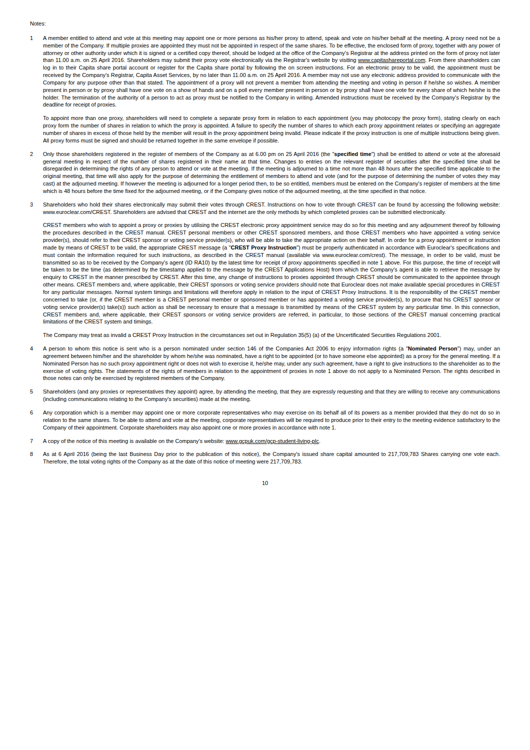Notes:
A member entitled to attend and vote at this meeting may appoint one or more persons as his/her proxy to attend, speak and vote on his/her behalf at the meeting. A proxy need not be a member of the Company. If multiple proxies are appointed they must not be appointed in respect of the same shares. To be effective, the enclosed form of proxy, together with any power of attorney or other authority under which it is signed or a certified copy thereof, should be lodged at the office of the Company's Registrar at the address printed on the form of proxy not later than 11.00 a.m. on 25 April 2016. Shareholders may submit their proxy vote electronically via the Registrar's website by visiting www.capitashareportal.com. From there shareholders can log in to their Capita share portal account or register for the Capita share portal by following the on screen instructions. For an electronic proxy to be valid, the appointment must be received by the Company's Registrar, Capita Asset Services, by no later than 11.00 a.m. on 25 April 2016. A member may not use any electronic address provided to communicate with the Company for any purpose other than that stated. The appointment of a proxy will not prevent a member from attending the meeting and voting in person if he/she so wishes. A member present in person or by proxy shall have one vote on a show of hands and on a poll every member present in person or by proxy shall have one vote for every share of which he/she is the holder. The termination of the authority of a person to act as proxy must be notified to the Company in writing. Amended instructions must be received by the Company's Registrar by the deadline for receipt of proxies.
To appoint more than one proxy, shareholders will need to complete a separate proxy form in relation to each appointment (you may photocopy the proxy form), stating clearly on each proxy form the number of shares in relation to which the proxy is appointed. A failure to specify the number of shares to which each proxy appointment relates or specifying an aggregate number of shares in excess of those held by the member will result in the proxy appointment being invalid. Please indicate if the proxy instruction is one of multiple instructions being given. All proxy forms must be signed and should be returned together in the same envelope if possible.
Only those shareholders registered in the register of members of the Company as at 6.00 pm on 25 April 2016 (the "specified time") shall be entitled to attend or vote at the aforesaid general meeting in respect of the number of shares registered in their name at that time. Changes to entries on the relevant register of securities after the specified time shall be disregarded in determining the rights of any person to attend or vote at the meeting. If the meeting is adjourned to a time not more than 48 hours after the specified time applicable to the original meeting, that time will also apply for the purpose of determining the entitlement of members to attend and vote (and for the purpose of determining the number of votes they may cast) at the adjourned meeting. If however the meeting is adjourned for a longer period then, to be so entitled, members must be entered on the Company's register of members at the time which is 48 hours before the time fixed for the adjourned meeting, or if the Company gives notice of the adjourned meeting, at the time specified in that notice.
Shareholders who hold their shares electronically may submit their votes through CREST. Instructions on how to vote through CREST can be found by accessing the following website: www.euroclear.com/CREST. Shareholders are advised that CREST and the internet are the only methods by which completed proxies can be submitted electronically.
CREST members who wish to appoint a proxy or proxies by utilising the CREST electronic proxy appointment service may do so for this meeting and any adjournment thereof by following the procedures described in the CREST manual. CREST personal members or other CREST sponsored members, and those CREST members who have appointed a voting service provider(s), should refer to their CREST sponsor or voting service provider(s), who will be able to take the appropriate action on their behalf. In order for a proxy appointment or instruction made by means of CREST to be valid, the appropriate CREST message (a "CREST Proxy Instruction") must be properly authenticated in accordance with Euroclear's specifications and must contain the information required for such instructions, as described in the CREST manual (available via www.euroclear.com/crest). The message, in order to be valid, must be transmitted so as to be received by the Company's agent (ID RA10) by the latest time for receipt of proxy appointments specified in note 1 above. For this purpose, the time of receipt will be taken to be the time (as determined by the timestamp applied to the message by the CREST Applications Host) from which the Company's agent is able to retrieve the message by enquiry to CREST in the manner prescribed by CREST. After this time, any change of instructions to proxies appointed through CREST should be communicated to the appointee through other means. CREST members and, where applicable, their CREST sponsors or voting service providers should note that Euroclear does not make available special procedures in CREST for any particular messages. Normal system timings and limitations will therefore apply in relation to the input of CREST Proxy Instructions. It is the responsibility of the CREST member concerned to take (or, if the CREST member is a CREST personal member or sponsored member or has appointed a voting service provider(s), to procure that his CREST sponsor or voting service provider(s) take(s)) such action as shall be necessary to ensure that a message is transmitted by means of the CREST system by any particular time. In this connection, CREST members and, where applicable, their CREST sponsors or voting service providers are referred, in particular, to those sections of the CREST manual concerning practical limitations of the CREST system and timings.
The Company may treat as invalid a CREST Proxy Instruction in the circumstances set out in Regulation 35(5) (a) of the Uncertificated Securities Regulations 2001.
A person to whom this notice is sent who is a person nominated under section 146 of the Companies Act 2006 to enjoy information rights (a "Nominated Person") may, under an agreement between him/her and the shareholder by whom he/she was nominated, have a right to be appointed (or to have someone else appointed) as a proxy for the general meeting. If a Nominated Person has no such proxy appointment right or does not wish to exercise it, he/she may, under any such agreement, have a right to give instructions to the shareholder as to the exercise of voting rights. The statements of the rights of members in relation to the appointment of proxies in note 1 above do not apply to a Nominated Person. The rights described in those notes can only be exercised by registered members of the Company.
Shareholders (and any proxies or representatives they appoint) agree, by attending the meeting, that they are expressly requesting and that they are willing to receive any communications (including communications relating to the Company's securities) made at the meeting.
Any corporation which is a member may appoint one or more corporate representatives who may exercise on its behalf all of its powers as a member provided that they do not do so in relation to the same shares. To be able to attend and vote at the meeting, corporate representatives will be required to produce prior to their entry to the meeting evidence satisfactory to the Company of their appointment. Corporate shareholders may also appoint one or more proxies in accordance with note 1.
A copy of the notice of this meeting is available on the Company's website: www.gcpuk.com/gcp-student-living-plc.
As at 6 April 2016 (being the last Business Day prior to the publication of this notice), the Company's issued share capital amounted to 217,709,783 Shares carrying one vote each. Therefore, the total voting rights of the Company as at the date of this notice of meeting were 217,709,783.
10